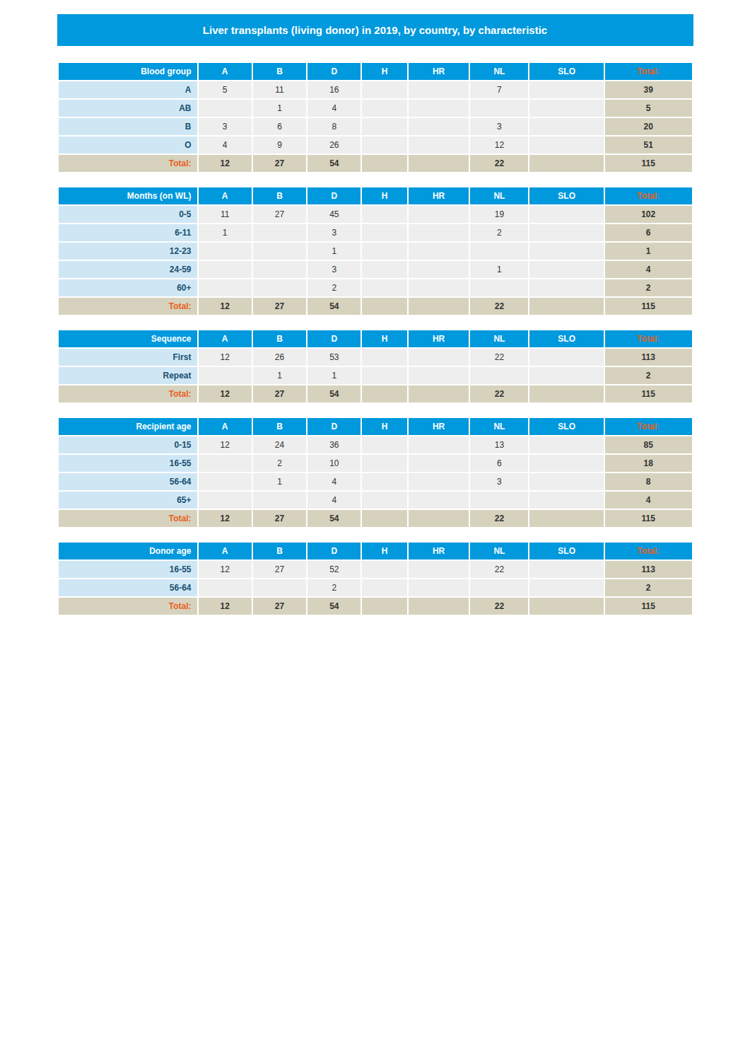Liver transplants (living donor) in 2019, by country, by characteristic
| Blood group | A | B | D | H | HR | NL | SLO | Total: |
| --- | --- | --- | --- | --- | --- | --- | --- | --- |
| A | 5 | 11 | 16 | | | 7 | | 39 |
| AB | | 1 | 4 | | | | | 5 |
| B | 3 | 6 | 8 | | | 3 | | 20 |
| O | 4 | 9 | 26 | | | 12 | | 51 |
| Total: | 12 | 27 | 54 | | | 22 | | 115 |
| Months (on WL) | A | B | D | H | HR | NL | SLO | Total: |
| --- | --- | --- | --- | --- | --- | --- | --- | --- |
| 0-5 | 11 | 27 | 45 | | | 19 | | 102 |
| 6-11 | 1 | | 3 | | | 2 | | 6 |
| 12-23 | | | 1 | | | | | 1 |
| 24-59 | | | 3 | | | 1 | | 4 |
| 60+ | | | 2 | | | | | 2 |
| Total: | 12 | 27 | 54 | | | 22 | | 115 |
| Sequence | A | B | D | H | HR | NL | SLO | Total: |
| --- | --- | --- | --- | --- | --- | --- | --- | --- |
| First | 12 | 26 | 53 | | | 22 | | 113 |
| Repeat | | 1 | 1 | | | | | 2 |
| Total: | 12 | 27 | 54 | | | 22 | | 115 |
| Recipient age | A | B | D | H | HR | NL | SLO | Total: |
| --- | --- | --- | --- | --- | --- | --- | --- | --- |
| 0-15 | 12 | 24 | 36 | | | 13 | | 85 |
| 16-55 | | 2 | 10 | | | 6 | | 18 |
| 56-64 | | 1 | 4 | | | 3 | | 8 |
| 65+ | | | 4 | | | | | 4 |
| Total: | 12 | 27 | 54 | | | 22 | | 115 |
| Donor age | A | B | D | H | HR | NL | SLO | Total: |
| --- | --- | --- | --- | --- | --- | --- | --- | --- |
| 16-55 | 12 | 27 | 52 | | | 22 | | 113 |
| 56-64 | | | 2 | | | | | 2 |
| Total: | 12 | 27 | 54 | | | 22 | | 115 |